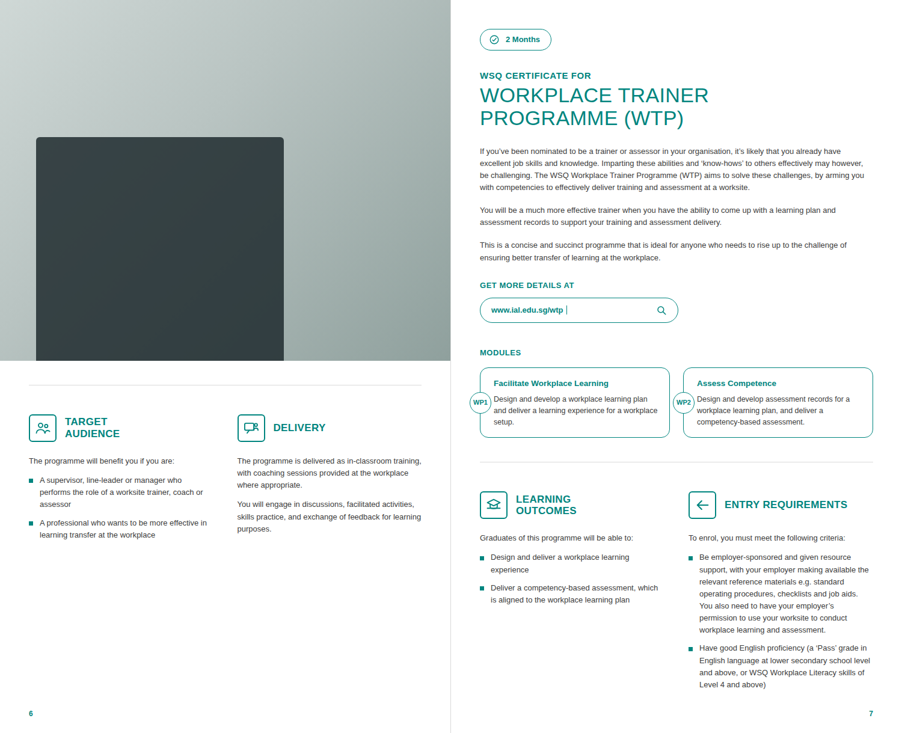Target
Audience
The programme will benefit you if you are:
A supervisor, line-leader or manager who performs the role of a worksite trainer, coach or assessor
A professional who wants to be more effective in learning transfer at the workplace
Delivery
The programme is delivered as in-classroom training, with coaching sessions provided at the workplace where appropriate.
You will engage in discussions, facilitated activities, skills practice, and exchange of feedback for learning purposes.
6
2 Months
WSQ Certificate for
Workplace Trainer
Programme (WTP)
If you’ve been nominated to be a trainer or assessor in your organisation, it’s likely that you already have excellent job skills and knowledge. Imparting these abilities and ‘know-hows’ to others effectively may however, be challenging. The WSQ Workplace Trainer Programme (WTP) aims to solve these challenges, by arming you with competencies to effectively deliver training and assessment at a worksite.
You will be a much more effective trainer when you have the ability to come up with a learning plan and assessment records to support your training and assessment delivery.
This is a concise and succinct programme that is ideal for anyone who needs to rise up to the challenge of ensuring better transfer of learning at the workplace.
Get more details at
www.ial.edu.sg/wtp
Modules
WP1
Facilitate Workplace Learning
Design and develop a workplace learning plan and deliver a learning experience for a workplace setup.
WP2
Assess Competence
Design and develop assessment records for a workplace learning plan, and deliver a competency-based assessment.
Learning
Outcomes
Graduates of this programme will be able to:
Design and deliver a workplace learning experience
Deliver a competency-based assessment, which is aligned to the workplace learning plan
Entry Requirements
To enrol, you must meet the following criteria:
Be employer-sponsored and given resource support, with your employer making available the relevant reference materials e.g. standard operating procedures, checklists and job aids. You also need to have your employer’s permission to use your worksite to conduct workplace learning and assessment.
Have good English proficiency (a ‘Pass’ grade in English language at lower secondary school level and above, or WSQ Workplace Literacy skills of Level 4 and above)
7